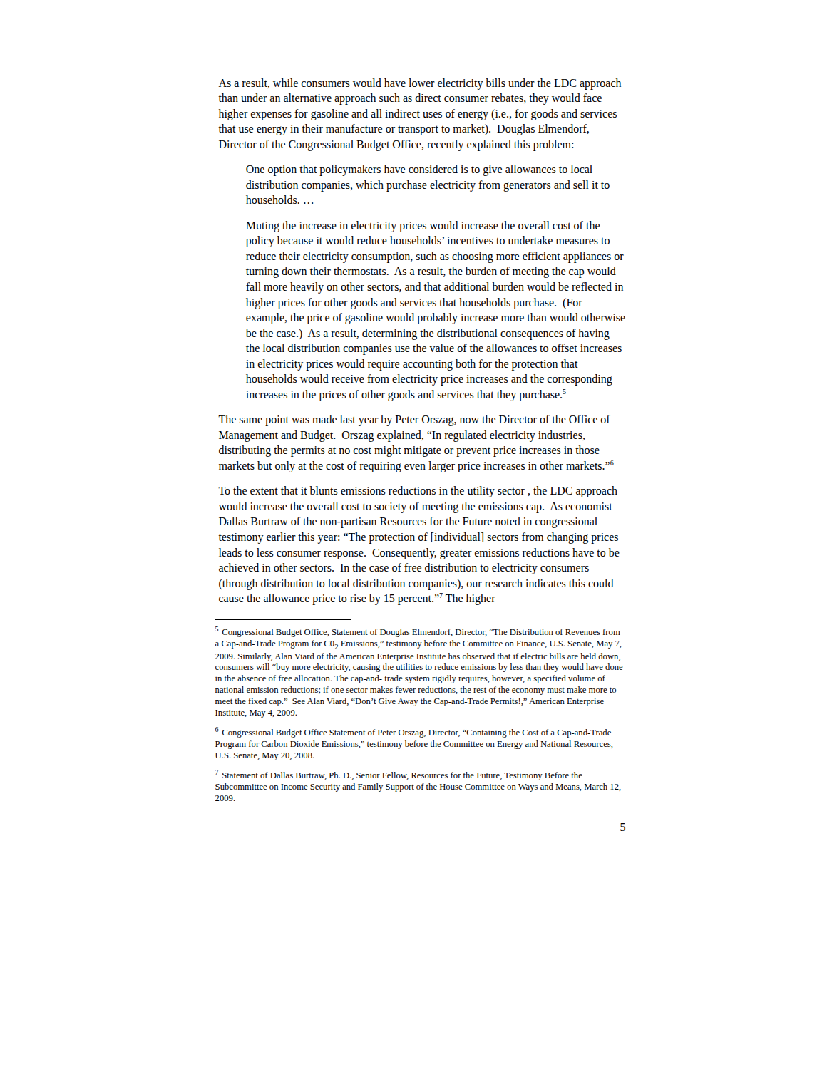As a result, while consumers would have lower electricity bills under the LDC approach than under an alternative approach such as direct consumer rebates, they would face higher expenses for gasoline and all indirect uses of energy (i.e., for goods and services that use energy in their manufacture or transport to market). Douglas Elmendorf, Director of the Congressional Budget Office, recently explained this problem:
One option that policymakers have considered is to give allowances to local distribution companies, which purchase electricity from generators and sell it to households. …
Muting the increase in electricity prices would increase the overall cost of the policy because it would reduce households’ incentives to undertake measures to reduce their electricity consumption, such as choosing more efficient appliances or turning down their thermostats. As a result, the burden of meeting the cap would fall more heavily on other sectors, and that additional burden would be reflected in higher prices for other goods and services that households purchase. (For example, the price of gasoline would probably increase more than would otherwise be the case.) As a result, determining the distributional consequences of having the local distribution companies use the value of the allowances to offset increases in electricity prices would require accounting both for the protection that households would receive from electricity price increases and the corresponding increases in the prices of other goods and services that they purchase.5
The same point was made last year by Peter Orszag, now the Director of the Office of Management and Budget. Orszag explained, “In regulated electricity industries, distributing the permits at no cost might mitigate or prevent price increases in those markets but only at the cost of requiring even larger price increases in other markets.”6
To the extent that it blunts emissions reductions in the utility sector , the LDC approach would increase the overall cost to society of meeting the emissions cap. As economist Dallas Burtraw of the non-partisan Resources for the Future noted in congressional testimony earlier this year: “The protection of [individual] sectors from changing prices leads to less consumer response. Consequently, greater emissions reductions have to be achieved in other sectors. In the case of free distribution to electricity consumers (through distribution to local distribution companies), our research indicates this could cause the allowance price to rise by 15 percent.”7 The higher
5 Congressional Budget Office, Statement of Douglas Elmendorf, Director, “The Distribution of Revenues from a Cap-and-Trade Program for C02 Emissions,” testimony before the Committee on Finance, U.S. Senate, May 7, 2009. Similarly, Alan Viard of the American Enterprise Institute has observed that if electric bills are held down, consumers will “buy more electricity, causing the utilities to reduce emissions by less than they would have done in the absence of free allocation. The cap-and- trade system rigidly requires, however, a specified volume of national emission reductions; if one sector makes fewer reductions, the rest of the economy must make more to meet the fixed cap.” See Alan Viard, “Don’t Give Away the Cap-and-Trade Permits!,” American Enterprise Institute, May 4, 2009.
6 Congressional Budget Office Statement of Peter Orszag, Director, “Containing the Cost of a Cap-and-Trade Program for Carbon Dioxide Emissions,” testimony before the Committee on Energy and National Resources, U.S. Senate, May 20, 2008.
7 Statement of Dallas Burtraw, Ph. D., Senior Fellow, Resources for the Future, Testimony Before the Subcommittee on Income Security and Family Support of the House Committee on Ways and Means, March 12, 2009.
5